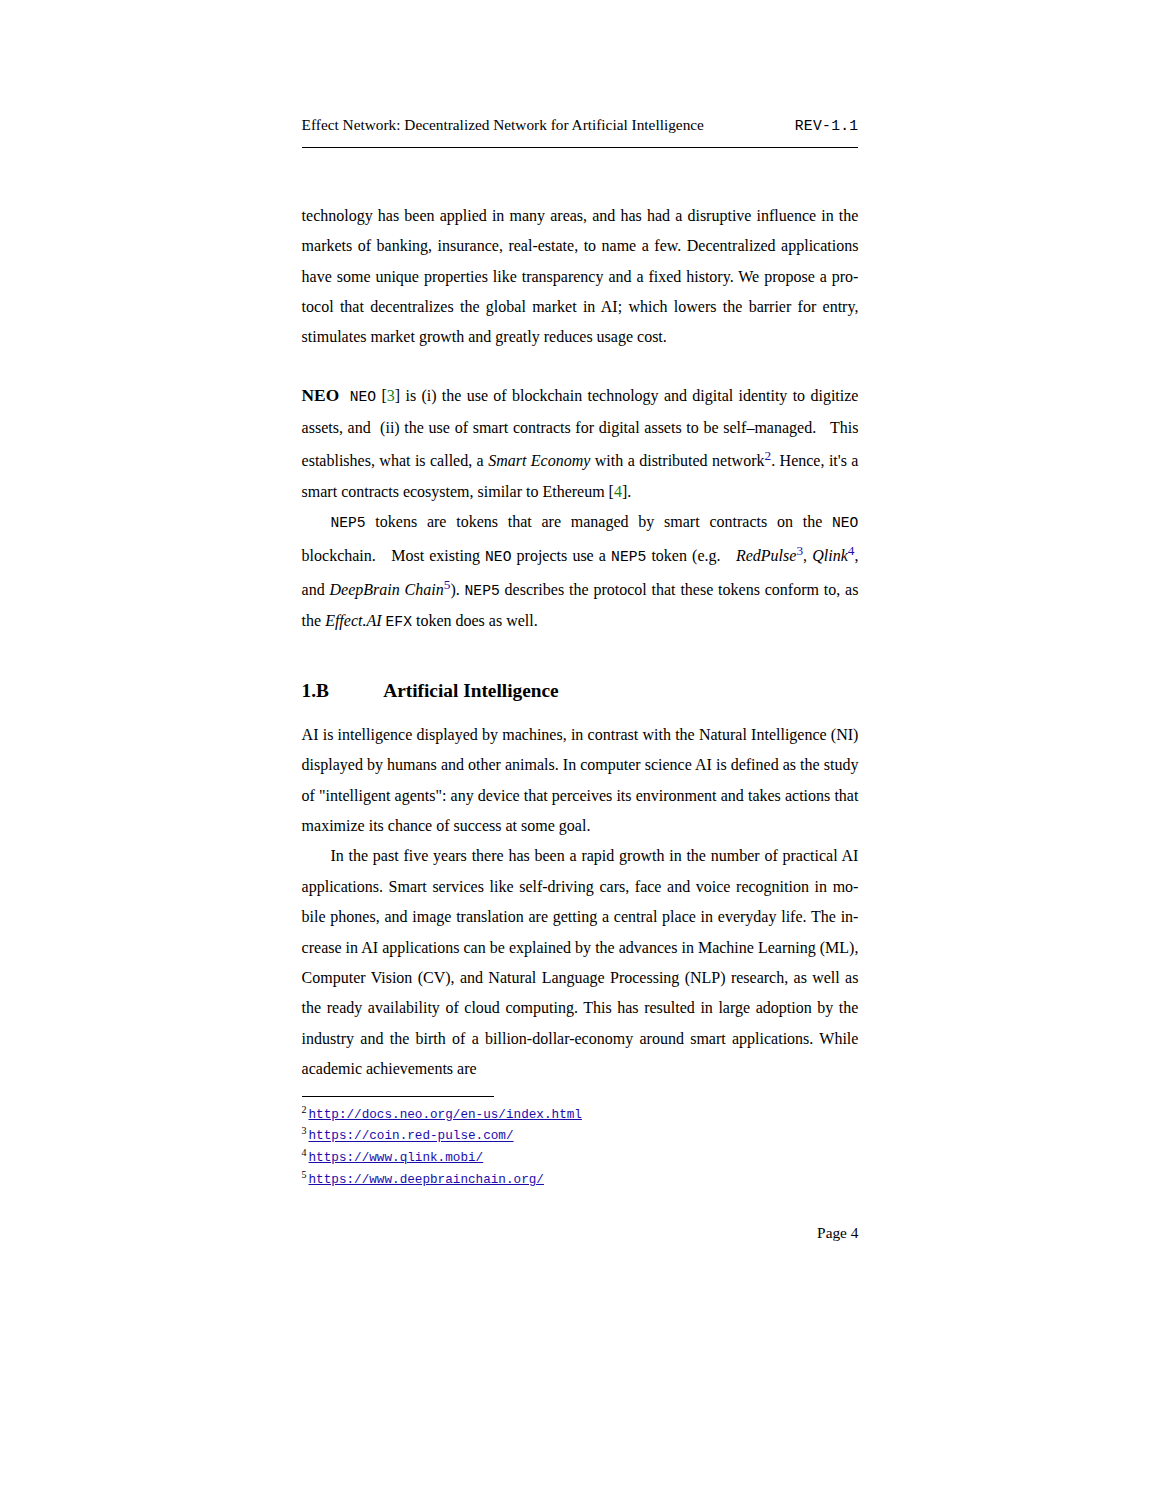Effect Network: Decentralized Network for Artificial Intelligence REV-1.1
technology has been applied in many areas, and has had a disruptive influence in the markets of banking, insurance, real-estate, to name a few. Decentralized applications have some unique properties like transparency and a fixed history. We propose a protocol that decentralizes the global market in AI; which lowers the barrier for entry, stimulates market growth and greatly reduces usage cost.
NEO NEO [3] is (i) the use of blockchain technology and digital identity to digitize assets, and (ii) the use of smart contracts for digital assets to be self–managed. This establishes, what is called, a Smart Economy with a distributed network2. Hence, it's a smart contracts ecosystem, similar to Ethereum [4].
NEP5 tokens are tokens that are managed by smart contracts on the NEO blockchain. Most existing NEO projects use a NEP5 token (e.g. RedPulse3, Qlink4, and DeepBrain Chain5). NEP5 describes the protocol that these tokens conform to, as the Effect.AI EFX token does as well.
1.BArtificial Intelligence
AI is intelligence displayed by machines, in contrast with the Natural Intelligence (NI) displayed by humans and other animals. In computer science AI is defined as the study of "intelligent agents": any device that perceives its environment and takes actions that maximize its chance of success at some goal.
In the past five years there has been a rapid growth in the number of practical AI applications. Smart services like self-driving cars, face and voice recognition in mobile phones, and image translation are getting a central place in everyday life. The increase in AI applications can be explained by the advances in Machine Learning (ML), Computer Vision (CV), and Natural Language Processing (NLP) research, as well as the ready availability of cloud computing. This has resulted in large adoption by the industry and the birth of a billion-dollar-economy around smart applications. While academic achievements are
2 http://docs.neo.org/en-us/index.html
3 https://coin.red-pulse.com/
4 https://www.qlink.mobi/
5 https://www.deepbrainchain.org/
Page 4